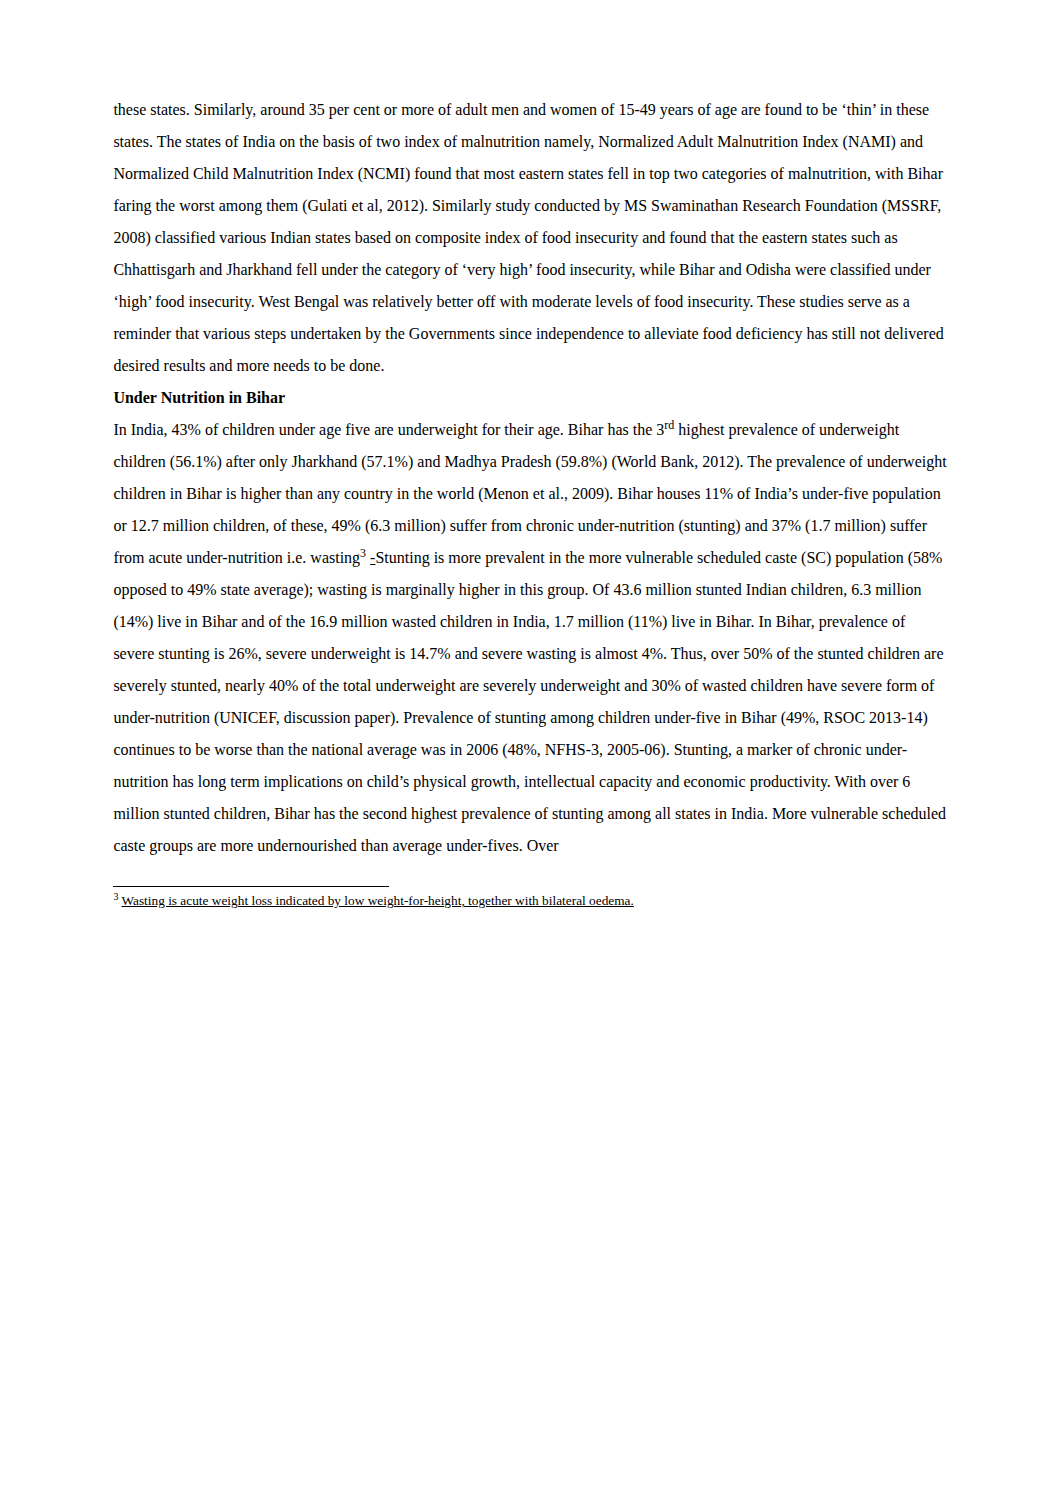these states. Similarly, around 35 per cent or more of adult men and women of 15-49 years of age are found to be ‘thin’ in these states. The states of India on the basis of two index of malnutrition namely, Normalized Adult Malnutrition Index (NAMI) and Normalized Child Malnutrition Index (NCMI) found that most eastern states fell in top two categories of malnutrition, with Bihar faring the worst among them (Gulati et al, 2012). Similarly study conducted by MS Swaminathan Research Foundation (MSSRF, 2008) classified various Indian states based on composite index of food insecurity and found that the eastern states such as Chhattisgarh and Jharkhand fell under the category of ‘very high’ food insecurity, while Bihar and Odisha were classified under ‘high’ food insecurity. West Bengal was relatively better off with moderate levels of food insecurity. These studies serve as a reminder that various steps undertaken by the Governments since independence to alleviate food deficiency has still not delivered desired results and more needs to be done.
Under Nutrition in Bihar
In India, 43% of children under age five are underweight for their age. Bihar has the 3rd highest prevalence of underweight children (56.1%) after only Jharkhand (57.1%) and Madhya Pradesh (59.8%) (World Bank, 2012). The prevalence of underweight children in Bihar is higher than any country in the world (Menon et al., 2009). Bihar houses 11% of India’s under-five population or 12.7 million children, of these, 49% (6.3 million) suffer from chronic under-nutrition (stunting) and 37% (1.7 million) suffer from acute under-nutrition i.e. wasting3 -Stunting is more prevalent in the more vulnerable scheduled caste (SC) population (58% opposed to 49% state average); wasting is marginally higher in this group. Of 43.6 million stunted Indian children, 6.3 million (14%) live in Bihar and of the 16.9 million wasted children in India, 1.7 million (11%) live in Bihar. In Bihar, prevalence of severe stunting is 26%, severe underweight is 14.7% and severe wasting is almost 4%. Thus, over 50% of the stunted children are severely stunted, nearly 40% of the total underweight are severely underweight and 30% of wasted children have severe form of under-nutrition (UNICEF, discussion paper). Prevalence of stunting among children under-five in Bihar (49%, RSOC 2013-14) continues to be worse than the national average was in 2006 (48%, NFHS-3, 2005-06). Stunting, a marker of chronic under-nutrition has long term implications on child’s physical growth, intellectual capacity and economic productivity. With over 6 million stunted children, Bihar has the second highest prevalence of stunting among all states in India. More vulnerable scheduled caste groups are more undernourished than average under-fives. Over
3 Wasting is acute weight loss indicated by low weight-for-height, together with bilateral oedema.